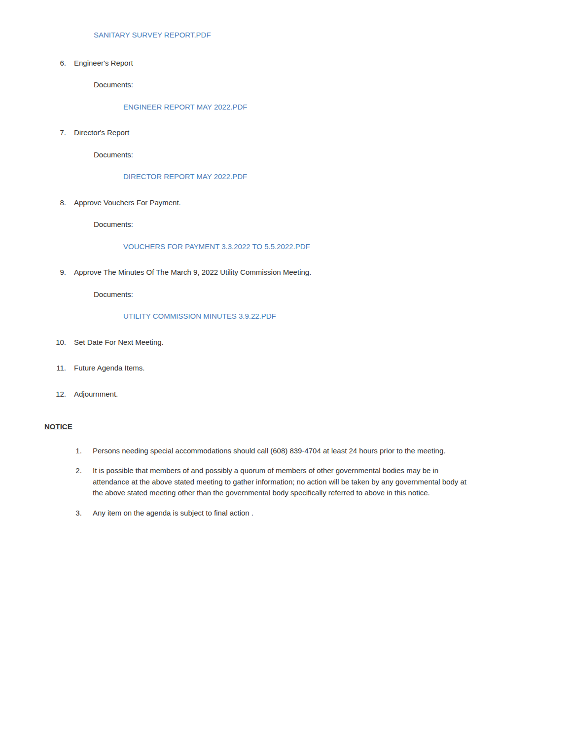SANITARY SURVEY REPORT.PDF
Engineer's Report
Documents:
ENGINEER REPORT MAY 2022.PDF
Director's Report
Documents:
DIRECTOR REPORT MAY 2022.PDF
Approve Vouchers For Payment.
Documents:
VOUCHERS FOR PAYMENT 3.3.2022 TO 5.5.2022.PDF
Approve The Minutes Of The March 9, 2022 Utility Commission Meeting.
Documents:
UTILITY COMMISSION MINUTES 3.9.22.PDF
Set Date For Next Meeting.
Future Agenda Items.
Adjournment.
NOTICE
Persons needing special accommodations should call (608) 839-4704 at least 24 hours prior to the meeting.
It is possible that members of and possibly a quorum of members of other governmental bodies may be in attendance at the above stated meeting to gather information; no action will be taken by any governmental body at the above stated meeting other than the governmental body specifically referred to above in this notice.
Any item on the agenda is subject to final action .